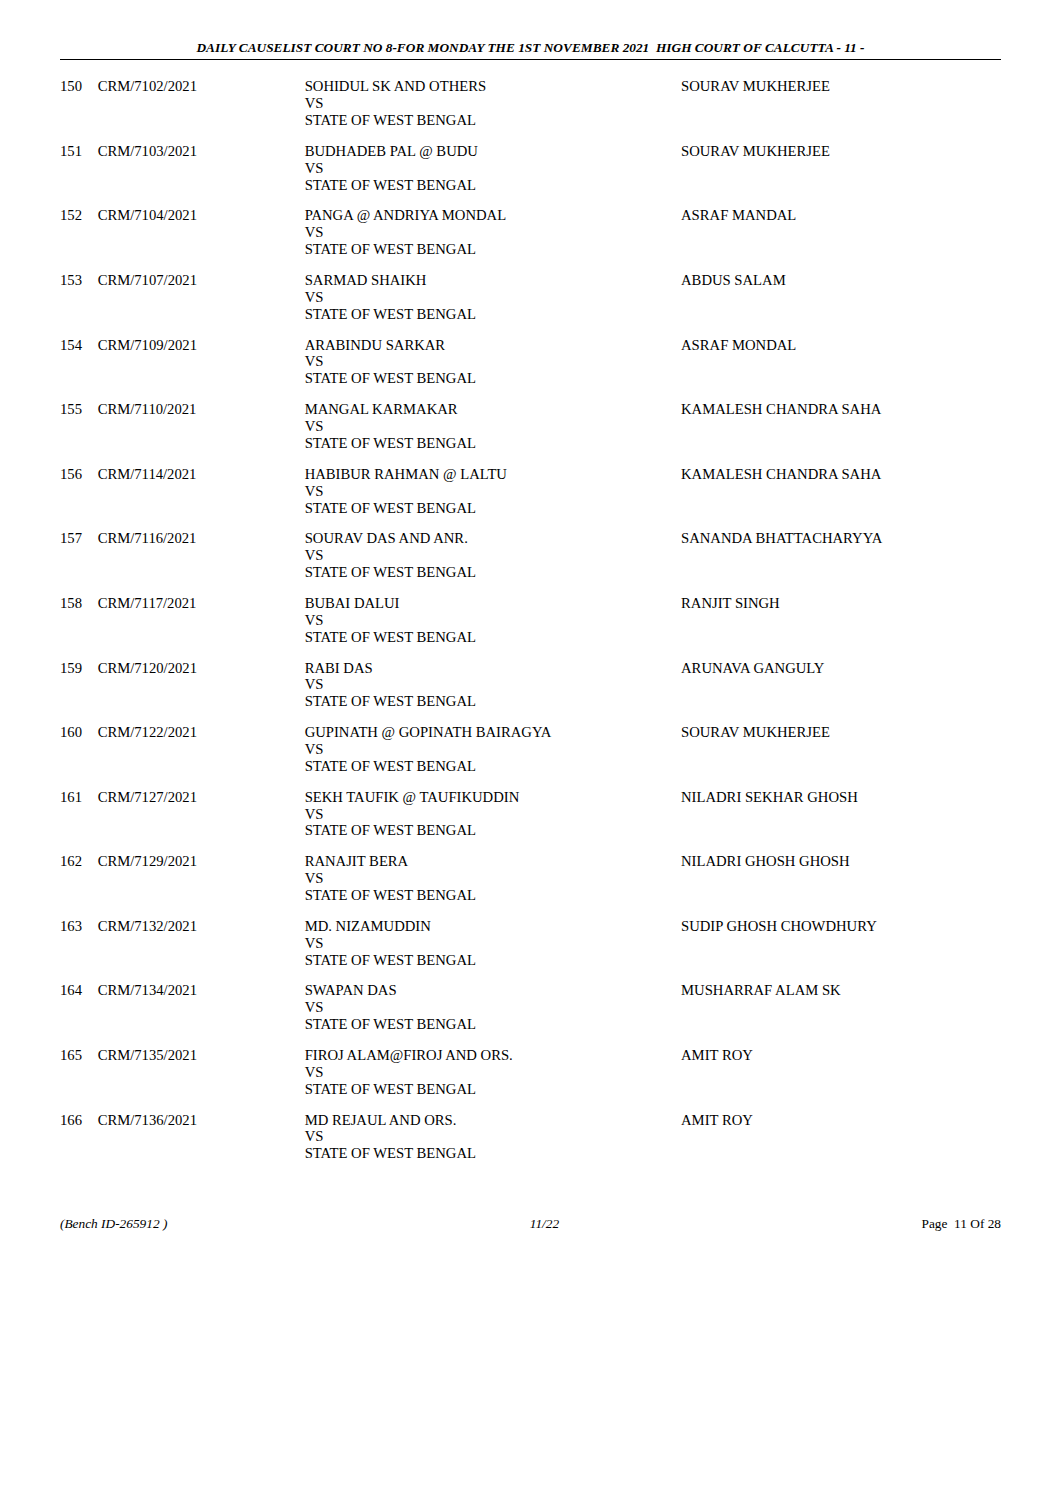DAILY CAUSELIST COURT NO 8-FOR MONDAY THE 1ST NOVEMBER 2021 HIGH COURT OF CALCUTTA - 11 -
| 150 | CRM/7102/2021 | SOHIDUL SK AND OTHERS VS STATE OF WEST BENGAL | SOURAV MUKHERJEE |
| 151 | CRM/7103/2021 | BUDHADEB PAL @ BUDU VS STATE OF WEST BENGAL | SOURAV MUKHERJEE |
| 152 | CRM/7104/2021 | PANGA @ ANDRIYA MONDAL VS STATE OF WEST BENGAL | ASRAF MANDAL |
| 153 | CRM/7107/2021 | SARMAD SHAIKH VS STATE OF WEST BENGAL | ABDUS SALAM |
| 154 | CRM/7109/2021 | ARABINDU SARKAR VS STATE OF WEST BENGAL | ASRAF MONDAL |
| 155 | CRM/7110/2021 | MANGAL KARMAKAR VS STATE OF WEST BENGAL | KAMALESH CHANDRA SAHA |
| 156 | CRM/7114/2021 | HABIBUR RAHMAN @ LALTU VS STATE OF WEST BENGAL | KAMALESH CHANDRA SAHA |
| 157 | CRM/7116/2021 | SOURAV DAS AND ANR. VS STATE OF WEST BENGAL | SANANDA BHATTACHARYYA |
| 158 | CRM/7117/2021 | BUBAI DALUI VS STATE OF WEST BENGAL | RANJIT SINGH |
| 159 | CRM/7120/2021 | RABI DAS VS STATE OF WEST BENGAL | ARUNAVA GANGULY |
| 160 | CRM/7122/2021 | GUPINATH @ GOPINATH BAIRAGYA VS STATE OF WEST BENGAL | SOURAV MUKHERJEE |
| 161 | CRM/7127/2021 | SEKH TAUFIK @ TAUFIKUDDIN VS STATE OF WEST BENGAL | NILADRI SEKHAR GHOSH |
| 162 | CRM/7129/2021 | RANAJIT BERA VS STATE OF WEST BENGAL | NILADRI GHOSH GHOSH |
| 163 | CRM/7132/2021 | MD. NIZAMUDDIN VS STATE OF WEST BENGAL | SUDIP GHOSH CHOWDHURY |
| 164 | CRM/7134/2021 | SWAPAN DAS VS STATE OF WEST BENGAL | MUSHARRAF ALAM SK |
| 165 | CRM/7135/2021 | FIROJ ALAM@FIROJ AND ORS. VS STATE OF WEST BENGAL | AMIT ROY |
| 166 | CRM/7136/2021 | MD REJAUL AND ORS. VS STATE OF WEST BENGAL | AMIT ROY |
(Bench ID-265912 )
11/22
Page 11 Of 28